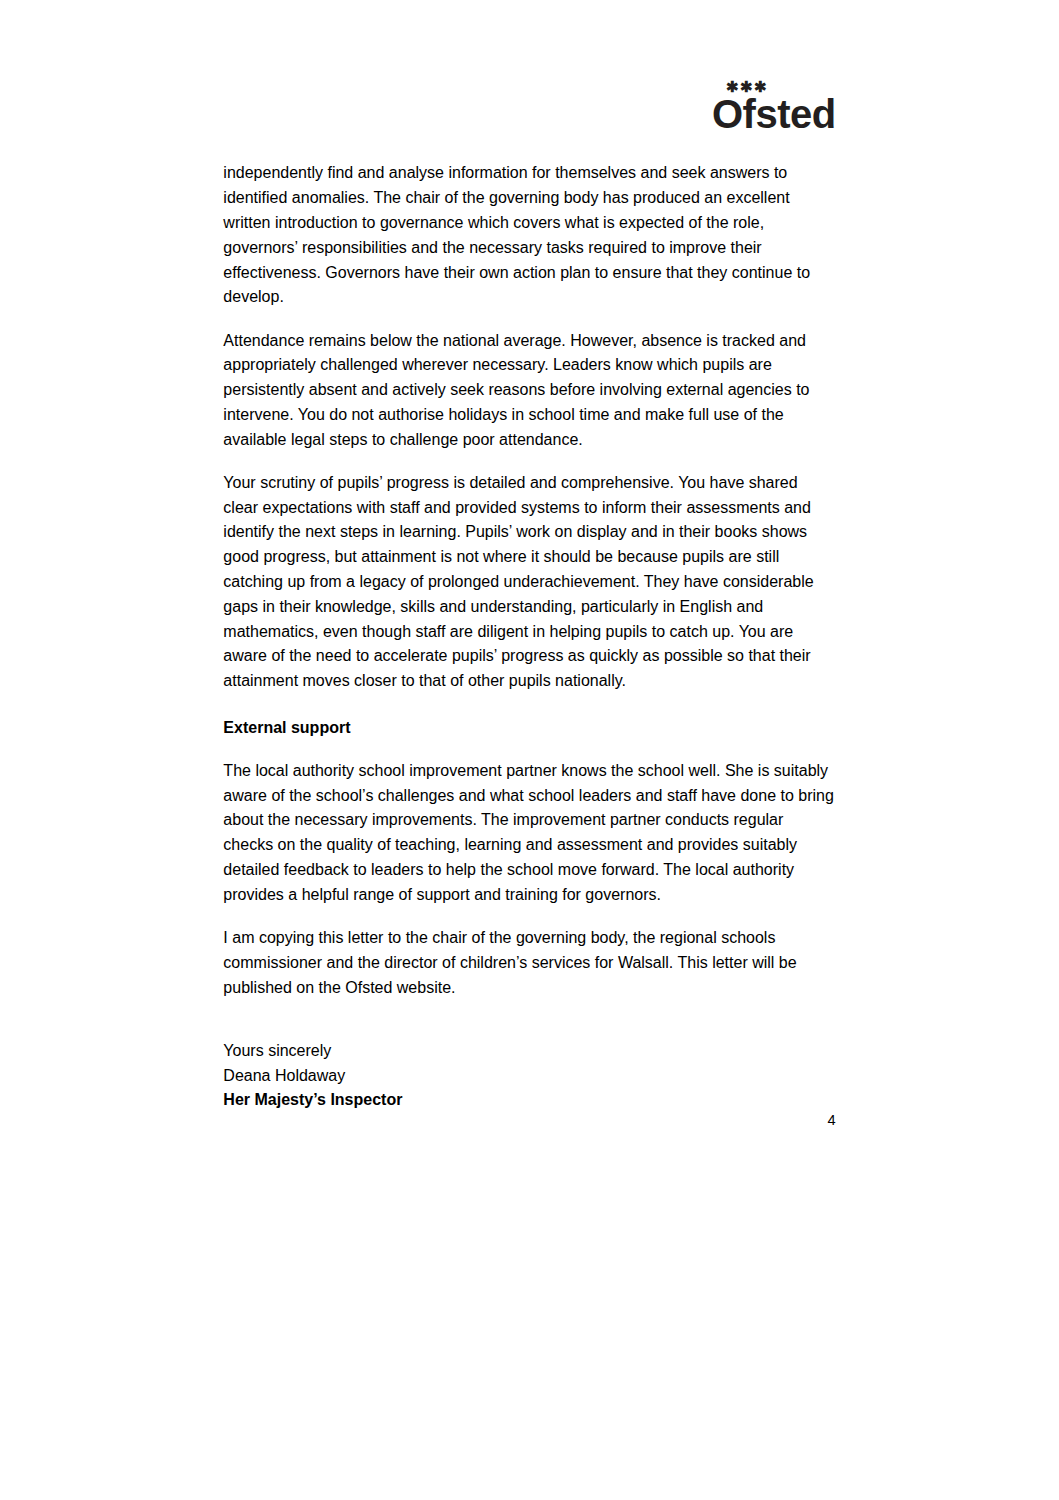✱✱✱Ofsted
independently find and analyse information for themselves and seek answers to identified anomalies. The chair of the governing body has produced an excellent written introduction to governance which covers what is expected of the role, governors’ responsibilities and the necessary tasks required to improve their effectiveness. Governors have their own action plan to ensure that they continue to develop.
Attendance remains below the national average. However, absence is tracked and appropriately challenged wherever necessary. Leaders know which pupils are persistently absent and actively seek reasons before involving external agencies to intervene. You do not authorise holidays in school time and make full use of the available legal steps to challenge poor attendance.
Your scrutiny of pupils’ progress is detailed and comprehensive. You have shared clear expectations with staff and provided systems to inform their assessments and identify the next steps in learning. Pupils’ work on display and in their books shows good progress, but attainment is not where it should be because pupils are still catching up from a legacy of prolonged underachievement. They have considerable gaps in their knowledge, skills and understanding, particularly in English and mathematics, even though staff are diligent in helping pupils to catch up. You are aware of the need to accelerate pupils’ progress as quickly as possible so that their attainment moves closer to that of other pupils nationally.
External support
The local authority school improvement partner knows the school well. She is suitably aware of the school’s challenges and what school leaders and staff have done to bring about the necessary improvements. The improvement partner conducts regular checks on the quality of teaching, learning and assessment and provides suitably detailed feedback to leaders to help the school move forward. The local authority provides a helpful range of support and training for governors.
I am copying this letter to the chair of the governing body, the regional schools commissioner and the director of children’s services for Walsall. This letter will be published on the Ofsted website.
Yours sincerely
Deana Holdaway
Her Majesty’s Inspector
4